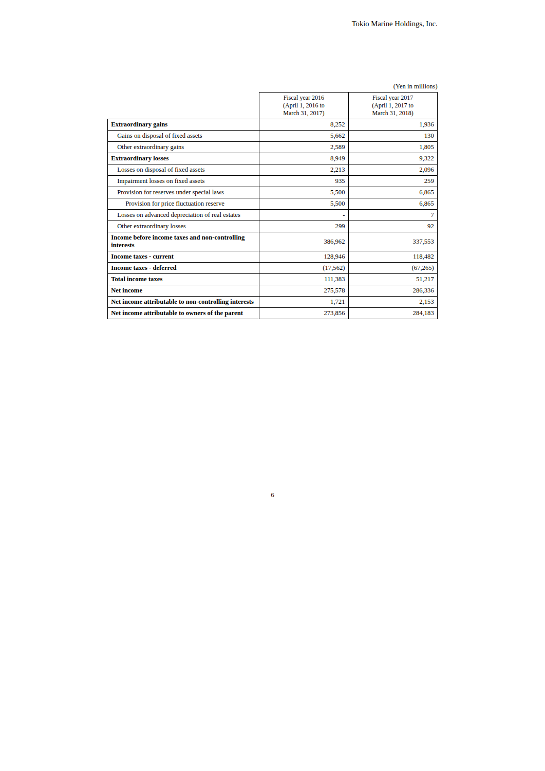Tokio Marine Holdings, Inc.
(Yen in millions)
| | Fiscal year 2016 (April 1, 2016 to March 31, 2017) | Fiscal year 2017 (April 1, 2017 to March 31, 2018) |
| --- | --- | --- |
| Extraordinary gains | 8,252 | 1,936 |
| Gains on disposal of fixed assets | 5,662 | 130 |
| Other extraordinary gains | 2,589 | 1,805 |
| Extraordinary losses | 8,949 | 9,322 |
| Losses on disposal of fixed assets | 2,213 | 2,096 |
| Impairment losses on fixed assets | 935 | 259 |
| Provision for reserves under special laws | 5,500 | 6,865 |
| Provision for price fluctuation reserve | 5,500 | 6,865 |
| Losses on advanced depreciation of real estates | - | 7 |
| Other extraordinary losses | 299 | 92 |
| Income before income taxes and non-controlling interests | 386,962 | 337,553 |
| Income taxes - current | 128,946 | 118,482 |
| Income taxes - deferred | (17,562) | (67,265) |
| Total income taxes | 111,383 | 51,217 |
| Net income | 275,578 | 286,336 |
| Net income attributable to non-controlling interests | 1,721 | 2,153 |
| Net income attributable to owners of the parent | 273,856 | 284,183 |
6